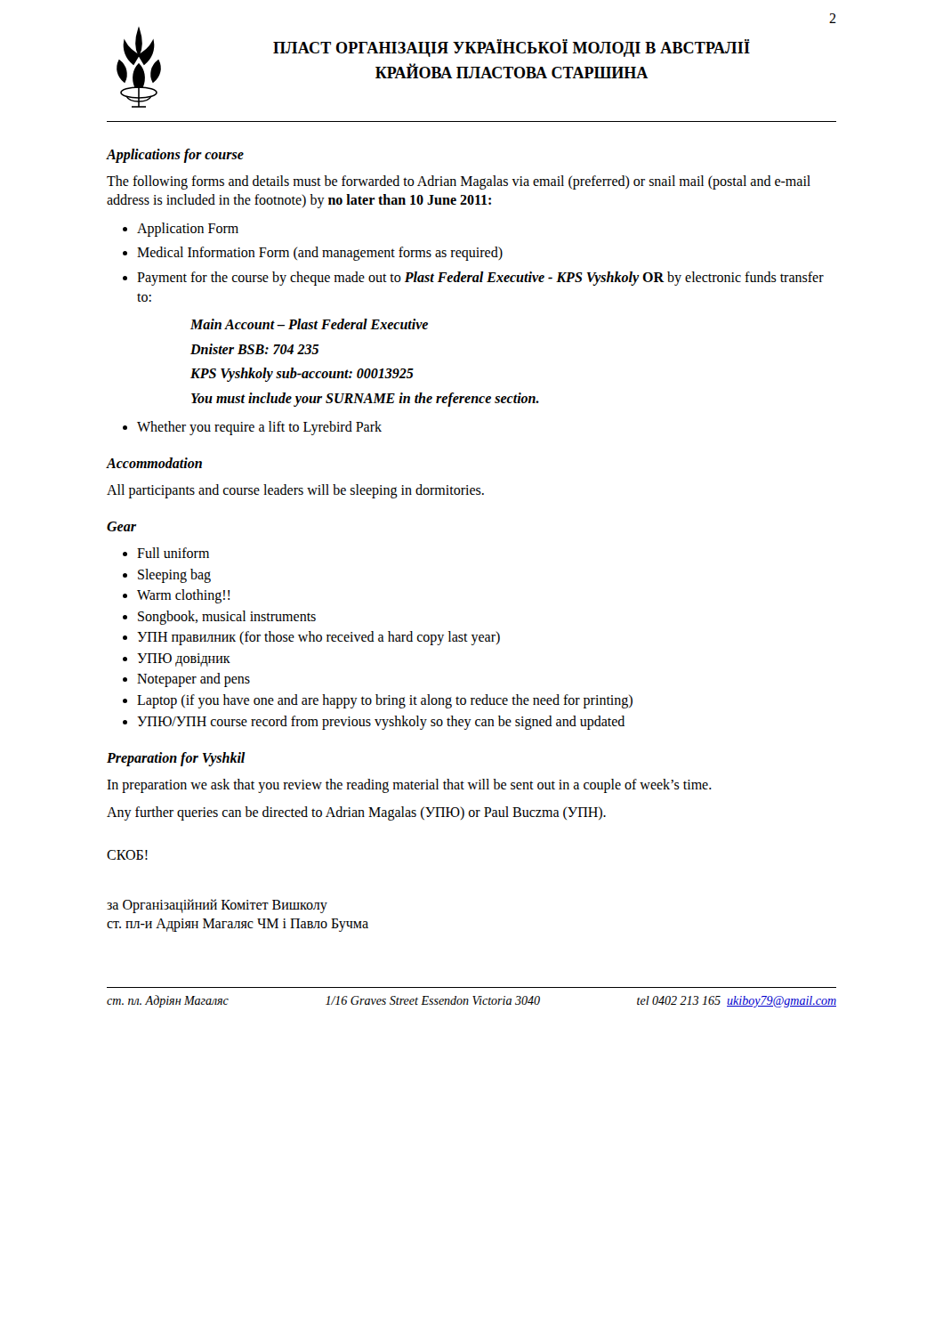2
ПЛАСТ ОРГАНІЗАЦІЯ УКРАЇНСЬКОЇ МОЛОДІ В АВСТРАЛІЇ
КРАЙОВА ПЛАСТОВА СТАРШИНА
Applications for course
The following forms and details must be forwarded to Adrian Magalas via email (preferred) or snail mail (postal and e-mail address is included in the footnote) by no later than 10 June 2011:
Application Form
Medical Information Form (and management forms as required)
Payment for the course by cheque made out to Plast Federal Executive - KPS Vyshkoly OR by electronic funds transfer to:
Main Account – Plast Federal Executive
Dnister BSB: 704 235
KPS Vyshkoly sub-account: 00013925
You must include your SURNAME in the reference section.
Whether you require a lift to Lyrebird Park
Accommodation
All participants and course leaders will be sleeping in dormitories.
Gear
Full uniform
Sleeping bag
Warm clothing!!
Songbook, musical instruments
УПН правилник (for those who received a hard copy last year)
УПЮ довідник
Notepaper and pens
Laptop (if you have one and are happy to bring it along to reduce the need for printing)
УПЮ/УПН course record from previous vyshkoly so they can be signed and updated
Preparation for Vyshkil
In preparation we ask that you review the reading material that will be sent out in a couple of week’s time.
Any further queries can be directed to Adrian Magalas (УПЮ) or Paul Buczma (УПН).
СКОБ!
за Організаційний Комітет Вишколу
ст. пл-и Адріян Магаляс ЧМ і Павло Бучма
ст. пл. Адріян Магаляс 1/16 Graves Street Essendon Victoria 3040 tel 0402 213 165 ukiboy79@gmail.com